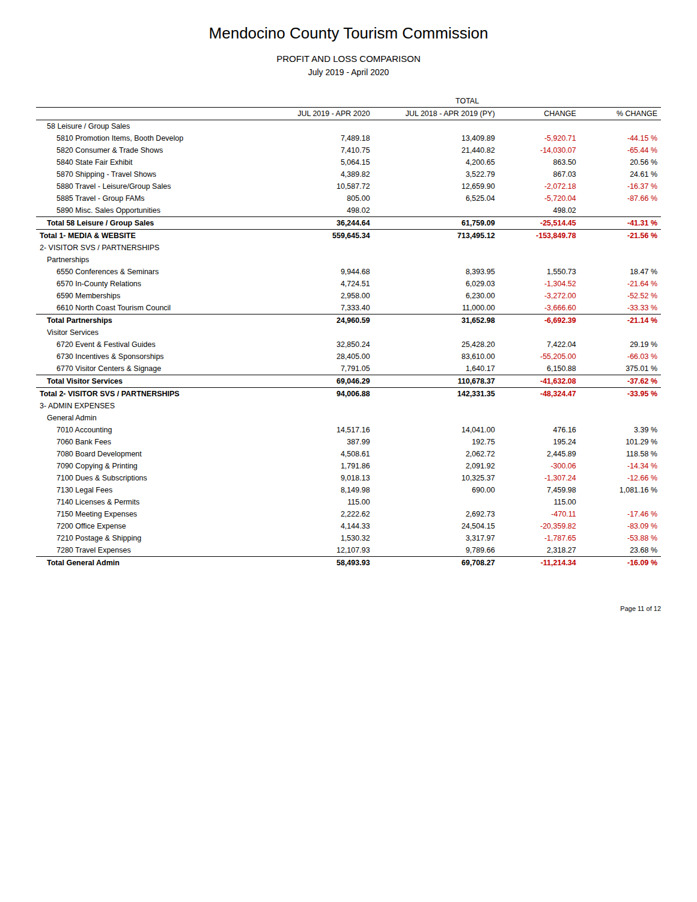Mendocino County Tourism Commission
PROFIT AND LOSS COMPARISON
July 2019 - April 2020
| | TOTAL |
| --- | --- |
| | JUL 2019 - APR 2020 | JUL 2018 - APR 2019 (PY) | CHANGE | % CHANGE |
| 58 Leisure / Group Sales | | | | |
| 5810 Promotion Items, Booth Develop | 7,489.18 | 13,409.89 | -5,920.71 | -44.15 % |
| 5820 Consumer & Trade Shows | 7,410.75 | 21,440.82 | -14,030.07 | -65.44 % |
| 5840 State Fair Exhibit | 5,064.15 | 4,200.65 | 863.50 | 20.56 % |
| 5870 Shipping - Travel Shows | 4,389.82 | 3,522.79 | 867.03 | 24.61 % |
| 5880 Travel - Leisure/Group Sales | 10,587.72 | 12,659.90 | -2,072.18 | -16.37 % |
| 5885 Travel - Group FAMs | 805.00 | 6,525.04 | -5,720.04 | -87.66 % |
| 5890 Misc. Sales Opportunities | 498.02 | | 498.02 | |
| Total 58 Leisure / Group Sales | 36,244.64 | 61,759.09 | -25,514.45 | -41.31 % |
| Total 1- MEDIA & WEBSITE | 559,645.34 | 713,495.12 | -153,849.78 | -21.56 % |
| 2- VISITOR SVS / PARTNERSHIPS | | | | |
| Partnerships | | | | |
| 6550 Conferences & Seminars | 9,944.68 | 8,393.95 | 1,550.73 | 18.47 % |
| 6570 In-County Relations | 4,724.51 | 6,029.03 | -1,304.52 | -21.64 % |
| 6590 Memberships | 2,958.00 | 6,230.00 | -3,272.00 | -52.52 % |
| 6610 North Coast Tourism Council | 7,333.40 | 11,000.00 | -3,666.60 | -33.33 % |
| Total Partnerships | 24,960.59 | 31,652.98 | -6,692.39 | -21.14 % |
| Visitor Services | | | | |
| 6720 Event & Festival Guides | 32,850.24 | 25,428.20 | 7,422.04 | 29.19 % |
| 6730 Incentives & Sponsorships | 28,405.00 | 83,610.00 | -55,205.00 | -66.03 % |
| 6770 Visitor Centers & Signage | 7,791.05 | 1,640.17 | 6,150.88 | 375.01 % |
| Total Visitor Services | 69,046.29 | 110,678.37 | -41,632.08 | -37.62 % |
| Total 2- VISITOR SVS / PARTNERSHIPS | 94,006.88 | 142,331.35 | -48,324.47 | -33.95 % |
| 3- ADMIN EXPENSES | | | | |
| General Admin | | | | |
| 7010 Accounting | 14,517.16 | 14,041.00 | 476.16 | 3.39 % |
| 7060 Bank Fees | 387.99 | 192.75 | 195.24 | 101.29 % |
| 7080 Board Development | 4,508.61 | 2,062.72 | 2,445.89 | 118.58 % |
| 7090 Copying & Printing | 1,791.86 | 2,091.92 | -300.06 | -14.34 % |
| 7100 Dues & Subscriptions | 9,018.13 | 10,325.37 | -1,307.24 | -12.66 % |
| 7130 Legal Fees | 8,149.98 | 690.00 | 7,459.98 | 1,081.16 % |
| 7140 Licenses & Permits | 115.00 | | 115.00 | |
| 7150 Meeting Expenses | 2,222.62 | 2,692.73 | -470.11 | -17.46 % |
| 7200 Office Expense | 4,144.33 | 24,504.15 | -20,359.82 | -83.09 % |
| 7210 Postage & Shipping | 1,530.32 | 3,317.97 | -1,787.65 | -53.88 % |
| 7280 Travel Expenses | 12,107.93 | 9,789.66 | 2,318.27 | 23.68 % |
| Total General Admin | 58,493.93 | 69,708.27 | -11,214.34 | -16.09 % |
Page 11 of 12